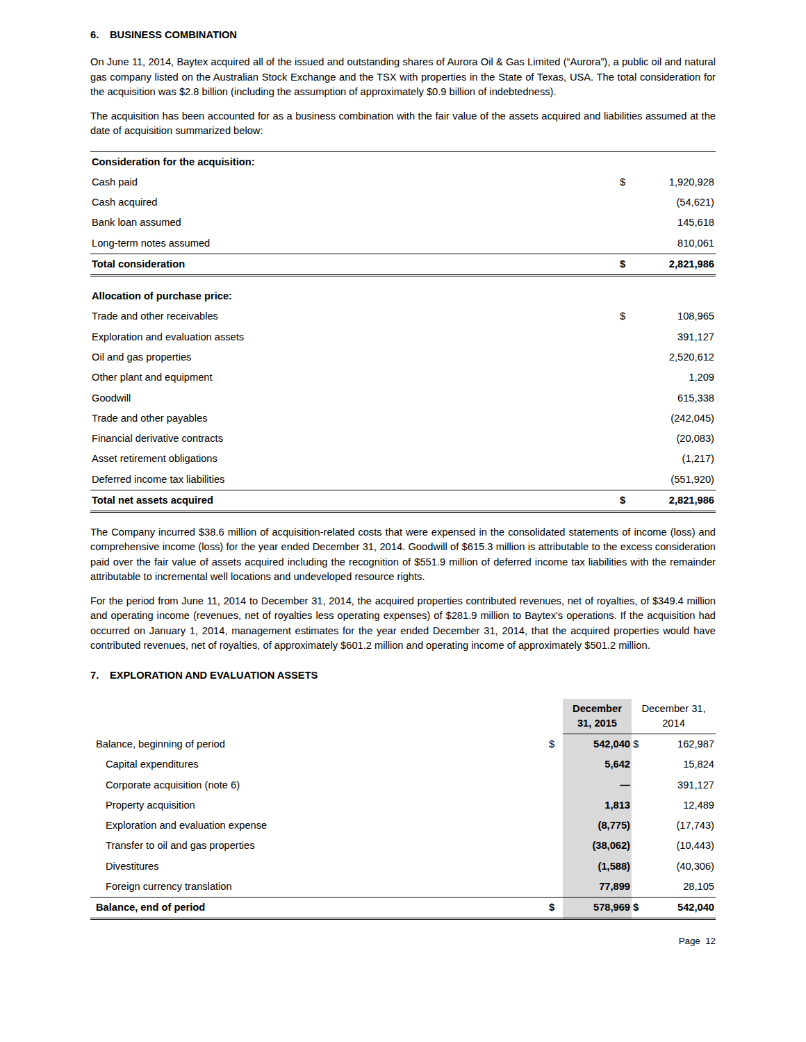6. BUSINESS COMBINATION
On June 11, 2014, Baytex acquired all of the issued and outstanding shares of Aurora Oil & Gas Limited (“Aurora”), a public oil and natural gas company listed on the Australian Stock Exchange and the TSX with properties in the State of Texas, USA. The total consideration for the acquisition was $2.8 billion (including the assumption of approximately $0.9 billion of indebtedness).
The acquisition has been accounted for as a business combination with the fair value of the assets acquired and liabilities assumed at the date of acquisition summarized below:
| Consideration for the acquisition: | | |
| Cash paid | $ | 1,920,928 |
| Cash acquired | | (54,621) |
| Bank loan assumed | | 145,618 |
| Long-term notes assumed | | 810,061 |
| Total consideration | $ | 2,821,986 |
| Allocation of purchase price: | | |
| Trade and other receivables | $ | 108,965 |
| Exploration and evaluation assets | | 391,127 |
| Oil and gas properties | | 2,520,612 |
| Other plant and equipment | | 1,209 |
| Goodwill | | 615,338 |
| Trade and other payables | | (242,045) |
| Financial derivative contracts | | (20,083) |
| Asset retirement obligations | | (1,217) |
| Deferred income tax liabilities | | (551,920) |
| Total net assets acquired | $ | 2,821,986 |
The Company incurred $38.6 million of acquisition-related costs that were expensed in the consolidated statements of income (loss) and comprehensive income (loss) for the year ended December 31, 2014. Goodwill of $615.3 million is attributable to the excess consideration paid over the fair value of assets acquired including the recognition of $551.9 million of deferred income tax liabilities with the remainder attributable to incremental well locations and undeveloped resource rights.
For the period from June 11, 2014 to December 31, 2014, the acquired properties contributed revenues, net of royalties, of $349.4 million and operating income (revenues, net of royalties less operating expenses) of $281.9 million to Baytex's operations. If the acquisition had occurred on January 1, 2014, management estimates for the year ended December 31, 2014, that the acquired properties would have contributed revenues, net of royalties, of approximately $601.2 million and operating income of approximately $501.2 million.
7. EXPLORATION AND EVALUATION ASSETS
| | | December 31, 2015 | December 31, 2014 |
| --- | --- | --- | --- |
| Balance, beginning of period | $ | 542,040 | $ | 162,987 |
| Capital expenditures | | 5,642 | | 15,824 |
| Corporate acquisition (note 6) | | — | | 391,127 |
| Property acquisition | | 1,813 | | 12,489 |
| Exploration and evaluation expense | | (8,775) | | (17,743) |
| Transfer to oil and gas properties | | (38,062) | | (10,443) |
| Divestitures | | (1,588) | | (40,306) |
| Foreign currency translation | | 77,899 | | 28,105 |
| Balance, end of period | $ | 578,969 | $ | 542,040 |
Page 12